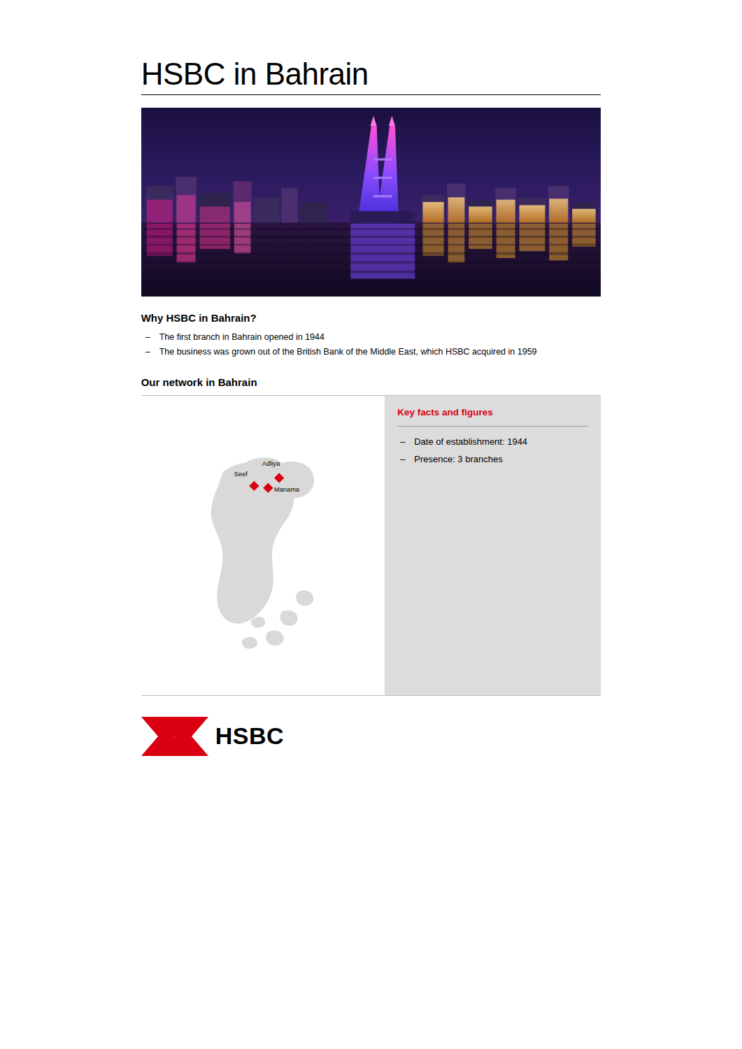HSBC in Bahrain
Why HSBC in Bahrain?
The first branch in Bahrain opened in 1944
The business was grown out of the British Bank of the Middle East, which HSBC acquired in 1959
Our network in Bahrain
Adliya Seef Manama
Key facts and figures
Date of establishment: 1944
Presence: 3 branches
HSBC